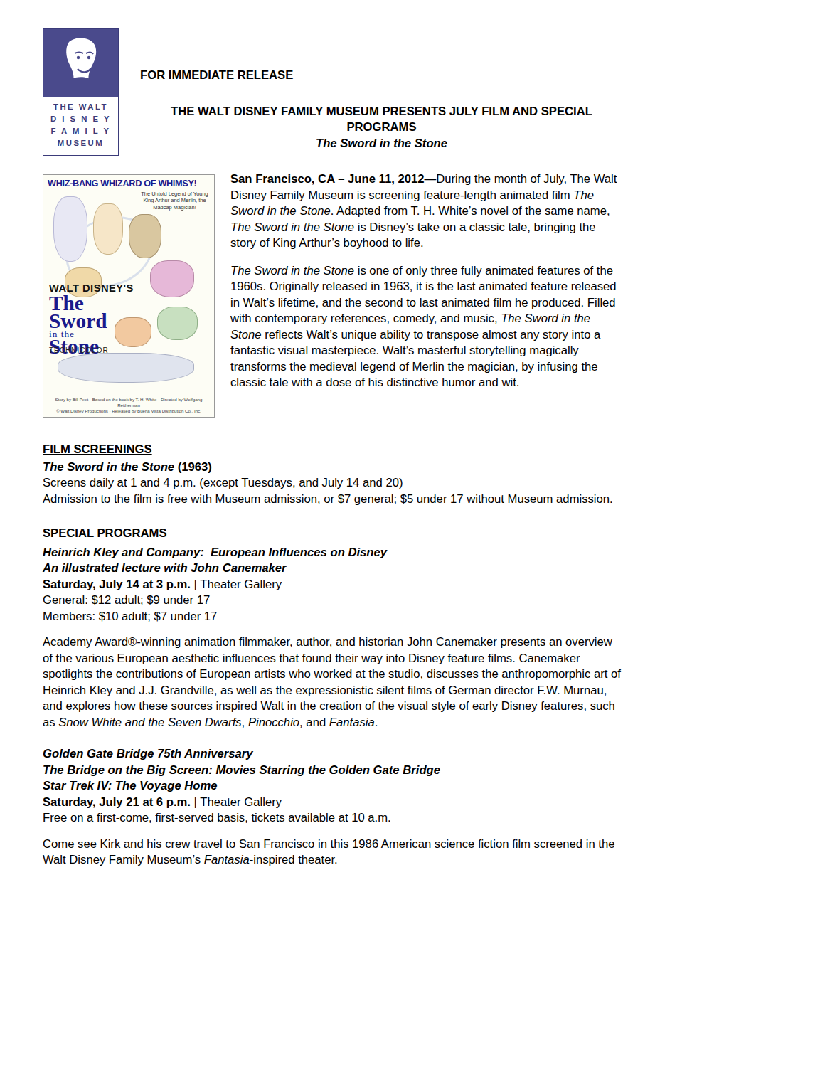THE WALT
D I S N E Y
F A M I L Y
MUSEUM
FOR IMMEDIATE RELEASE
THE WALT DISNEY FAMILY MUSEUM PRESENTS JULY FILM AND SPECIAL PROGRAMS
The Sword in the Stone
WHIZ-BANG WHIZARD OF WHIMSY!
The Untold Legend of Young King Arthur and Merlin, the Madcap Magician!
WALT DISNEY'S
The
Swordin the Stone
TECHNICOLOR
Story by Bill Peet · Based on the book by T. H. White · Directed by Wolfgang Reitherman
© Walt Disney Productions · Released by Buena Vista Distribution Co., Inc.
San Francisco, CA – June 11, 2012—During the month of July, The Walt Disney Family Museum is screening feature-length animated film The Sword in the Stone. Adapted from T. H. White’s novel of the same name, The Sword in the Stone is Disney’s take on a classic tale, bringing the story of King Arthur’s boyhood to life.
The Sword in the Stone is one of only three fully animated features of the 1960s. Originally released in 1963, it is the last animated feature released in Walt’s lifetime, and the second to last animated film he produced. Filled with contemporary references, comedy, and music, The Sword in the Stone reflects Walt’s unique ability to transpose almost any story into a fantastic visual masterpiece. Walt’s masterful storytelling magically transforms the medieval legend of Merlin the magician, by infusing the classic tale with a dose of his distinctive humor and wit.
FILM SCREENINGS
The Sword in the Stone (1963)
Screens daily at 1 and 4 p.m. (except Tuesdays, and July 14 and 20)
Admission to the film is free with Museum admission, or $7 general; $5 under 17 without Museum admission.
SPECIAL PROGRAMS
Heinrich Kley and Company: European Influences on Disney
An illustrated lecture with John Canemaker
Saturday, July 14 at 3 p.m. | Theater Gallery
General: $12 adult; $9 under 17
Members: $10 adult; $7 under 17
Academy Award®-winning animation filmmaker, author, and historian John Canemaker presents an overview of the various European aesthetic influences that found their way into Disney feature films. Canemaker spotlights the contributions of European artists who worked at the studio, discusses the anthropomorphic art of Heinrich Kley and J.J. Grandville, as well as the expressionistic silent films of German director F.W. Murnau, and explores how these sources inspired Walt in the creation of the visual style of early Disney features, such as Snow White and the Seven Dwarfs, Pinocchio, and Fantasia.
Golden Gate Bridge 75th Anniversary
The Bridge on the Big Screen: Movies Starring the Golden Gate Bridge
Star Trek IV: The Voyage Home
Saturday, July 21 at 6 p.m. | Theater Gallery
Free on a first-come, first-served basis, tickets available at 10 a.m.
Come see Kirk and his crew travel to San Francisco in this 1986 American science fiction film screened in the Walt Disney Family Museum’s Fantasia-inspired theater.